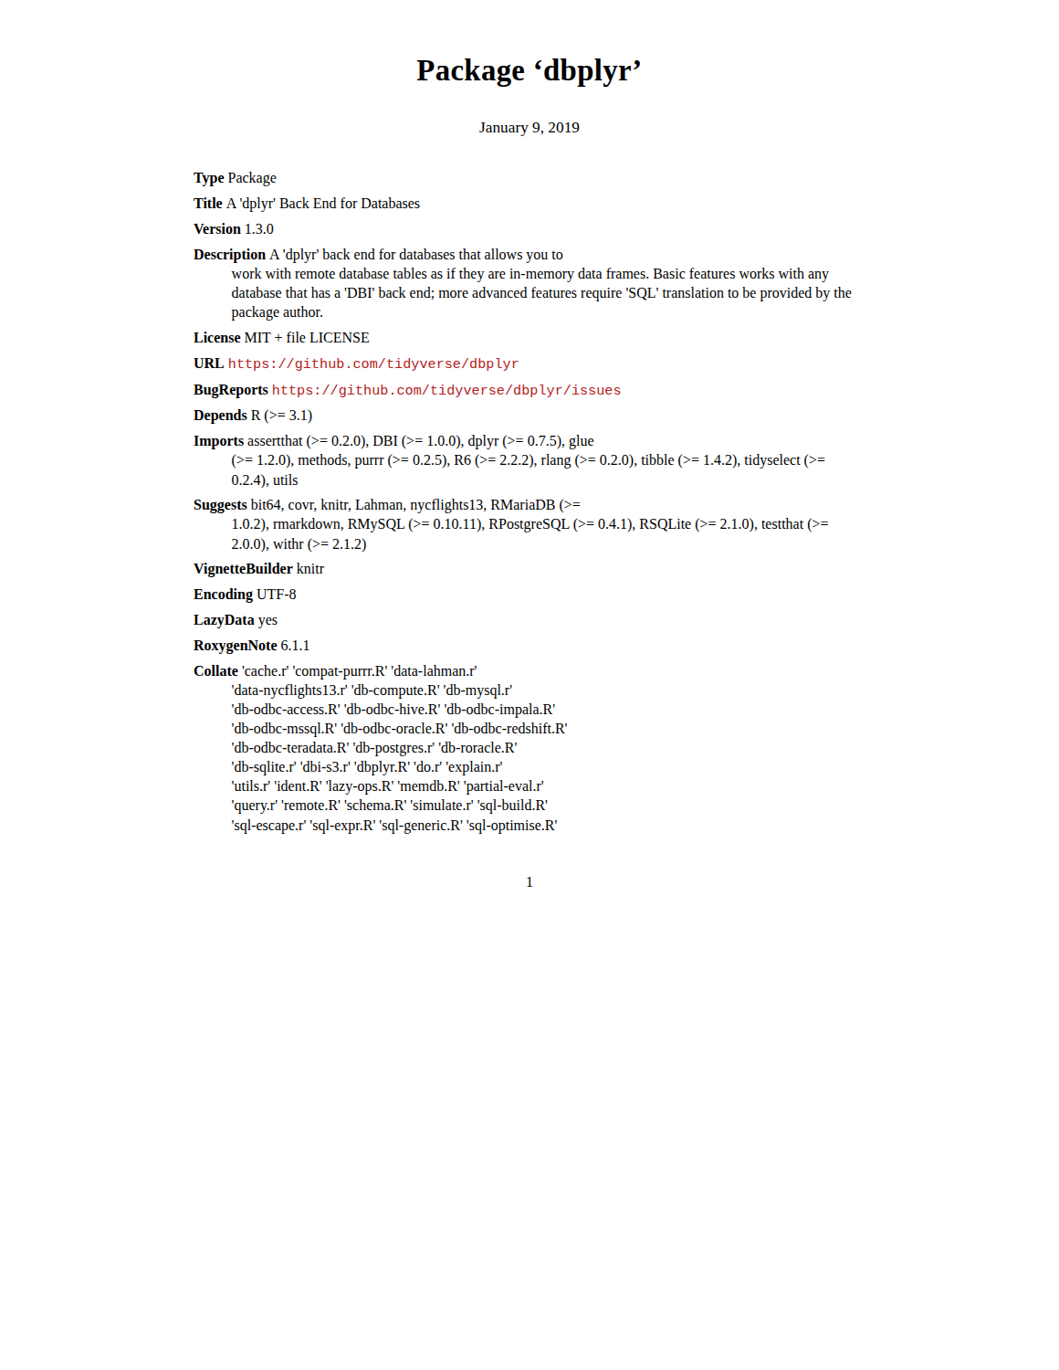Package ‘dbplyr’
January 9, 2019
Type
Package
Title
A 'dplyr' Back End for Databases
Version
1.3.0
Description
A 'dplyr' back end for databases that allows you to
work with remote database tables as if they are in-memory data frames. Basic features works with any database that has a 'DBI' back end; more advanced features require 'SQL' translation to be provided by the package author.
License
MIT + file LICENSE
URL
https://github.com/tidyverse/dbplyr
BugReports
https://github.com/tidyverse/dbplyr/issues
Depends
R (>= 3.1)
Imports
assertthat (>= 0.2.0), DBI (>= 1.0.0), dplyr (>= 0.7.5), glue
(>= 1.2.0), methods, purrr (>= 0.2.5), R6 (>= 2.2.2), rlang (>= 0.2.0), tibble (>= 1.4.2), tidyselect (>= 0.2.4), utils
Suggests
bit64, covr, knitr, Lahman, nycflights13, RMariaDB (>=
1.0.2), rmarkdown, RMySQL (>= 0.10.11), RPostgreSQL (>= 0.4.1), RSQLite (>= 2.1.0), testthat (>= 2.0.0), withr (>= 2.1.2)
VignetteBuilder
knitr
Encoding
UTF-8
LazyData
yes
RoxygenNote
6.1.1
Collate
'cache.r' 'compat-purrr.R' 'data-lahman.r'
'data-nycflights13.r' 'db-compute.R' 'db-mysql.r'
'db-odbc-access.R' 'db-odbc-hive.R' 'db-odbc-impala.R'
'db-odbc-mssql.R' 'db-odbc-oracle.R' 'db-odbc-redshift.R'
'db-odbc-teradata.R' 'db-postgres.r' 'db-roracle.R'
'db-sqlite.r' 'dbi-s3.r' 'dbplyr.R' 'do.r' 'explain.r'
'utils.r' 'ident.R' 'lazy-ops.R' 'memdb.R' 'partial-eval.r'
'query.r' 'remote.R' 'schema.R' 'simulate.r' 'sql-build.R'
'sql-escape.r' 'sql-expr.R' 'sql-generic.R' 'sql-optimise.R'
1